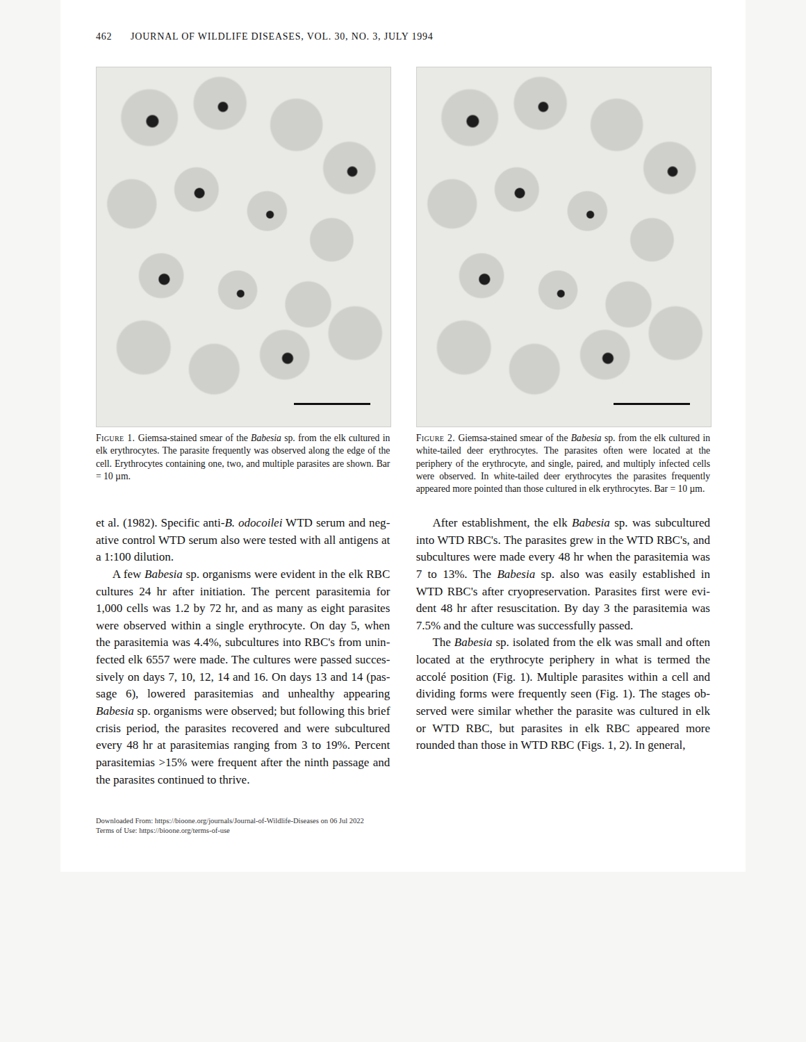462 Journal of Wildlife Diseases, Vol. 30, No. 3, July 1994
Figure 1. Giemsa-stained smear of the Babesia sp. from the elk cultured in elk erythrocytes. The parasite frequently was observed along the edge of the cell. Erythrocytes containing one, two, and multiple parasites are shown. Bar = 10 µm.
Figure 2. Giemsa-stained smear of the Babesia sp. from the elk cultured in white-tailed deer erythrocytes. The parasites often were located at the periphery of the erythrocyte, and single, paired, and multiply infected cells were observed. In white-tailed deer erythrocytes the parasites frequently appeared more pointed than those cultured in elk erythrocytes. Bar = 10 µm.
et al. (1982). Specific anti-B. odocoilei WTD serum and negative control WTD serum also were tested with all antigens at a 1:100 dilution.
A few Babesia sp. organisms were evident in the elk RBC cultures 24 hr after initiation. The percent parasitemia for 1,000 cells was 1.2 by 72 hr, and as many as eight parasites were observed within a single erythrocyte. On day 5, when the parasitemia was 4.4%, subcultures into RBC's from uninfected elk 6557 were made. The cultures were passed successively on days 7, 10, 12, 14 and 16. On days 13 and 14 (passage 6), lowered parasitemias and unhealthy appearing Babesia sp. organisms were observed; but following this brief crisis period, the parasites recovered and were subcultured every 48 hr at parasitemias ranging from 3 to 19%. Percent parasitemias >15% were frequent after the ninth passage and the parasites continued to thrive.
After establishment, the elk Babesia sp. was subcultured into WTD RBC's. The parasites grew in the WTD RBC's, and subcultures were made every 48 hr when the parasitemia was 7 to 13%. The Babesia sp. also was easily established in WTD RBC's after cryopreservation. Parasites first were evident 48 hr after resuscitation. By day 3 the parasitemia was 7.5% and the culture was successfully passed.
The Babesia sp. isolated from the elk was small and often located at the erythrocyte periphery in what is termed the accolé position (Fig. 1). Multiple parasites within a cell and dividing forms were frequently seen (Fig. 1). The stages observed were similar whether the parasite was cultured in elk or WTD RBC, but parasites in elk RBC appeared more rounded than those in WTD RBC (Figs. 1, 2). In general,
Downloaded From: https://bioone.org/journals/Journal-of-Wildlife-Diseases on 06 Jul 2022
Terms of Use: https://bioone.org/terms-of-use